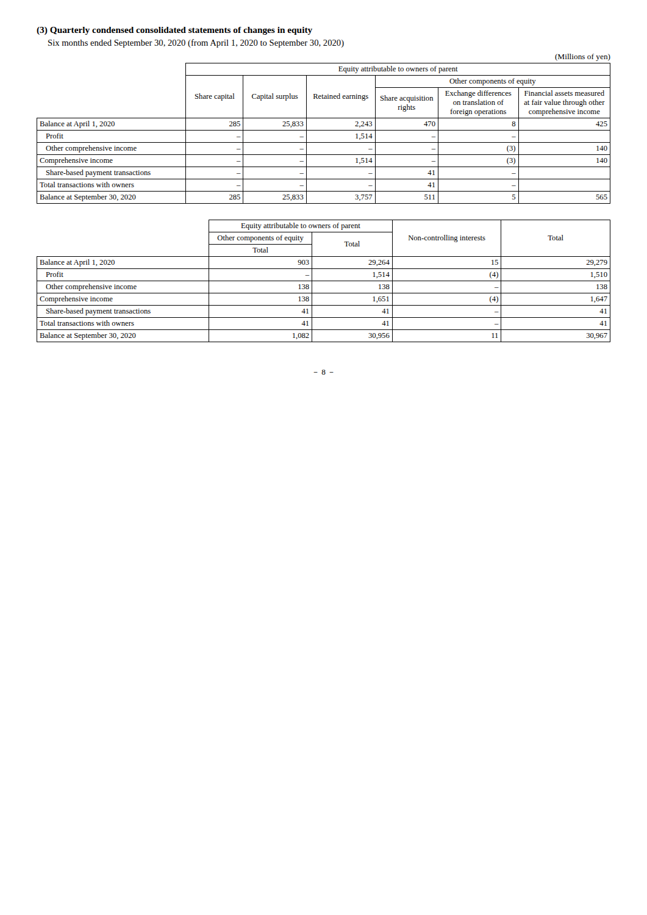(3) Quarterly condensed consolidated statements of changes in equity
Six months ended September 30, 2020 (from April 1, 2020 to September 30, 2020)
(Millions of yen)
| | Equity attributable to owners of parent |
| --- | --- |
| Share capital | Capital surplus | Retained earnings | Other components of equity |
| Share acquisition rights | Exchange differences on translation of foreign operations | Financial assets measured at fair value through other comprehensive income |
| Balance at April 1, 2020 | 285 | 25,833 | 2,243 | 470 | 8 | 425 |
| Profit | – | – | 1,514 | – | – | |
| Other comprehensive income | – | – | – | – | (3) | 140 |
| Comprehensive income | – | – | 1,514 | – | (3) | 140 |
| Share-based payment transactions | – | – | – | 41 | – | |
| Total transactions with owners | – | – | – | 41 | – | |
| Balance at September 30, 2020 | 285 | 25,833 | 3,757 | 511 | 5 | 565 |
| | Equity attributable to owners of parent | Non-controlling interests | Total |
| --- | --- | --- | --- |
| Other components of equity | Total |
| Total |
| Balance at April 1, 2020 | 903 | 29,264 | 15 | 29,279 |
| Profit | – | 1,514 | (4) | 1,510 |
| Other comprehensive income | 138 | 138 | – | 138 |
| Comprehensive income | 138 | 1,651 | (4) | 1,647 |
| Share-based payment transactions | 41 | 41 | – | 41 |
| Total transactions with owners | 41 | 41 | – | 41 |
| Balance at September 30, 2020 | 1,082 | 30,956 | 11 | 30,967 |
－ 8 －